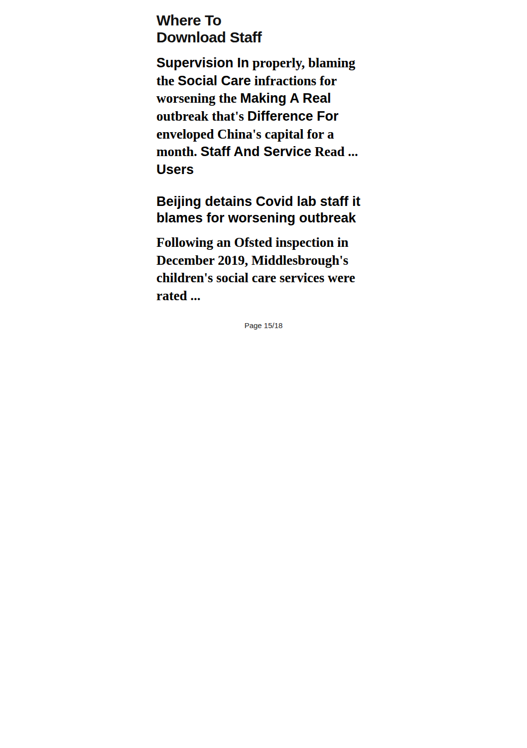Where To Download Staff
Supervision In properly, blaming the Social Care infractions for worsening the Making A Real outbreak that's Difference For enveloped China's capital for a month. Staff And Service Read ... Users
Beijing detains Covid lab staff it blames for worsening outbreak
Following an Ofsted inspection in December 2019, Middlesbrough's children's social care services were rated ...
Page 15/18